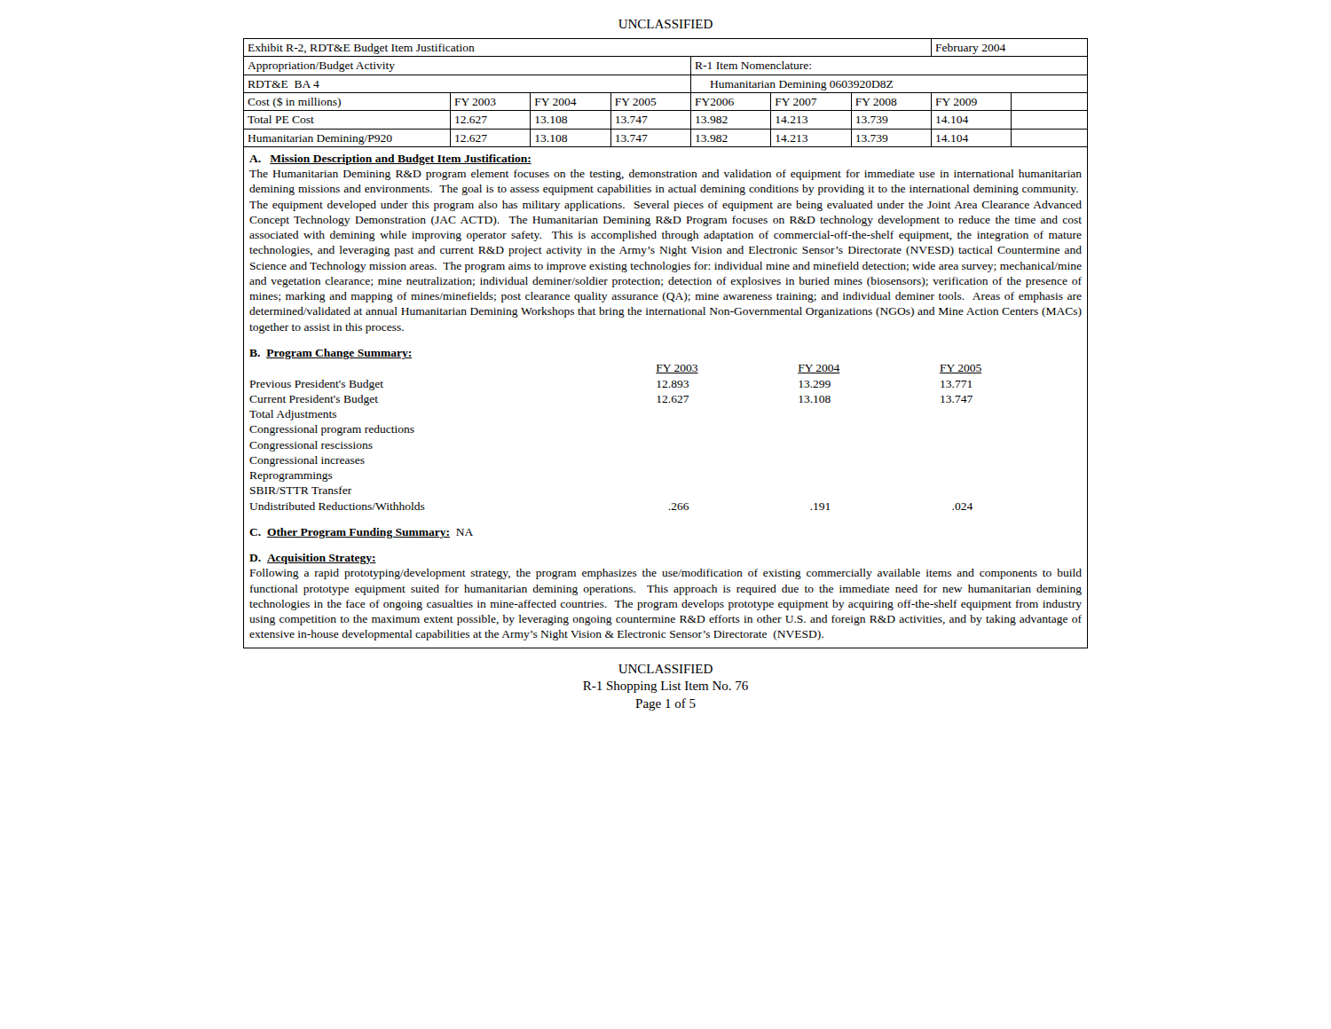UNCLASSIFIED
| Exhibit R-2, RDT&E Budget Item Justification | February 2004 |
| Appropriation/Budget Activity | R-1 Item Nomenclature: |
| RDT&E BA 4 | Humanitarian Demining 0603920D8Z |
| Cost ($ in millions) | FY 2003 | FY 2004 | FY 2005 | FY2006 | FY 2007 | FY 2008 | FY 2009 | |
| Total PE Cost | 12.627 | 13.108 | 13.747 | 13.982 | 14.213 | 13.739 | 14.104 | |
| Humanitarian Demining/P920 | 12.627 | 13.108 | 13.747 | 13.982 | 14.213 | 13.739 | 14.104 | |
A. Mission Description and Budget Item Justification:
The Humanitarian Demining R&D program element focuses on the testing, demonstration and validation of equipment for immediate use in international humanitarian demining missions and environments. The goal is to assess equipment capabilities in actual demining conditions by providing it to the international demining community. The equipment developed under this program also has military applications. Several pieces of equipment are being evaluated under the Joint Area Clearance Advanced Concept Technology Demonstration (JAC ACTD). The Humanitarian Demining R&D Program focuses on R&D technology development to reduce the time and cost associated with demining while improving operator safety. This is accomplished through adaptation of commercial-off-the-shelf equipment, the integration of mature technologies, and leveraging past and current R&D project activity in the Army’s Night Vision and Electronic Sensor’s Directorate (NVESD) tactical Countermine and Science and Technology mission areas. The program aims to improve existing technologies for: individual mine and minefield detection; wide area survey; mechanical/mine and vegetation clearance; mine neutralization; individual deminer/soldier protection; detection of explosives in buried mines (biosensors); verification of the presence of mines; marking and mapping of mines/minefields; post clearance quality assurance (QA); mine awareness training; and individual deminer tools. Areas of emphasis are determined/validated at annual Humanitarian Demining Workshops that bring the international Non-Governmental Organizations (NGOs) and Mine Action Centers (MACs) together to assist in this process.
B. Program Change Summary:
| | FY 2003 | FY 2004 | FY 2005 |
| Previous President's Budget | 12.893 | 13.299 | 13.771 |
| Current President's Budget | 12.627 | 13.108 | 13.747 |
| Total Adjustments | | | |
| Congressional program reductions | | | |
| Congressional rescissions | | | |
| Congressional increases | | | |
| Reprogrammings | | | |
| SBIR/STTR Transfer | | | |
| Undistributed Reductions/Withholds | .266 | .191 | .024 |
C. Other Program Funding Summary: NA
D. Acquisition Strategy:
Following a rapid prototyping/development strategy, the program emphasizes the use/modification of existing commercially available items and components to build functional prototype equipment suited for humanitarian demining operations. This approach is required due to the immediate need for new humanitarian demining technologies in the face of ongoing casualties in mine-affected countries. The program develops prototype equipment by acquiring off-the-shelf equipment from industry using competition to the maximum extent possible, by leveraging ongoing countermine R&D efforts in other U.S. and foreign R&D activities, and by taking advantage of extensive in-house developmental capabilities at the Army’s Night Vision & Electronic Sensor’s Directorate (NVESD).
UNCLASSIFIED
R-1 Shopping List Item No. 76
Page 1 of 5